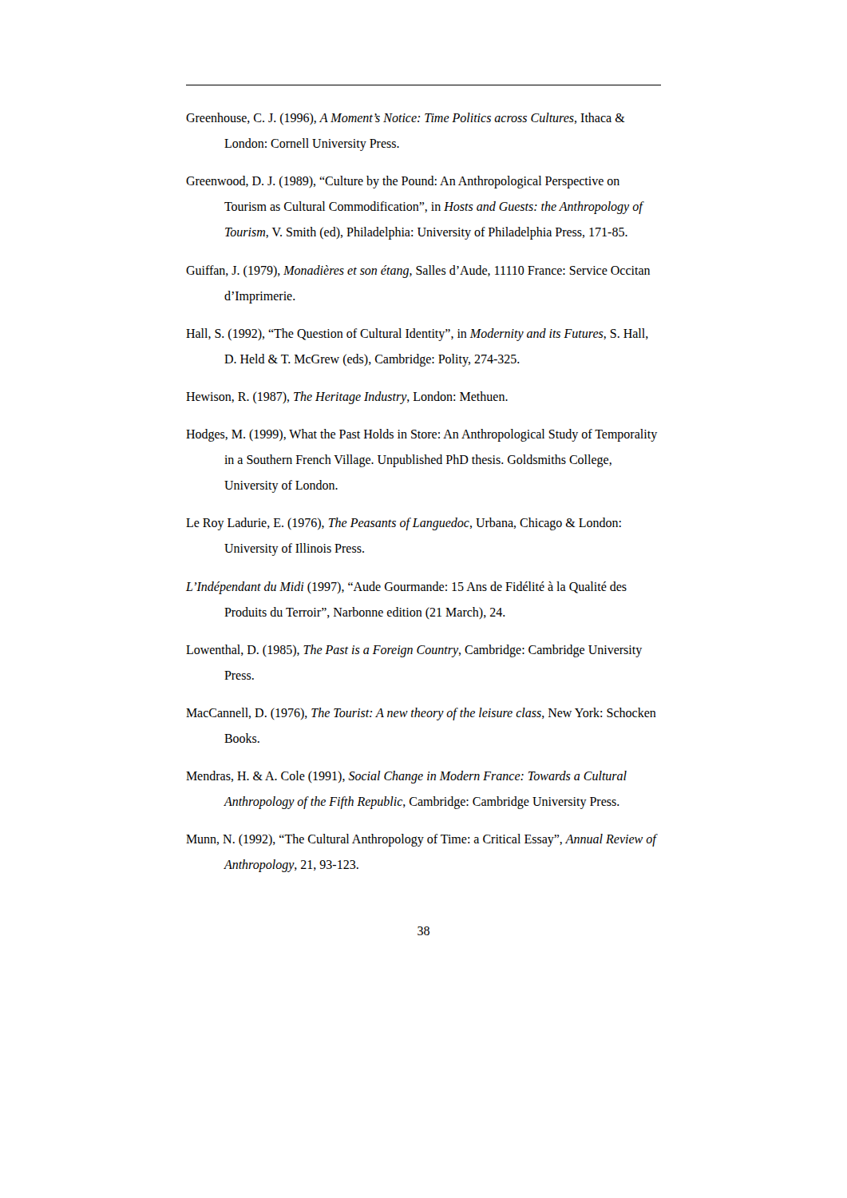Greenhouse, C. J. (1996), A Moment’s Notice: Time Politics across Cultures, Ithaca & London: Cornell University Press.
Greenwood, D. J. (1989), “Culture by the Pound: An Anthropological Perspective on Tourism as Cultural Commodification”, in Hosts and Guests: the Anthropology of Tourism, V. Smith (ed), Philadelphia: University of Philadelphia Press, 171-85.
Guiffan, J. (1979), Monadières et son étang, Salles d’Aude, 11110 France: Service Occitan d’Imprimerie.
Hall, S. (1992), “The Question of Cultural Identity”, in Modernity and its Futures, S. Hall, D. Held & T. McGrew (eds), Cambridge: Polity, 274-325.
Hewison, R. (1987), The Heritage Industry, London: Methuen.
Hodges, M. (1999), What the Past Holds in Store: An Anthropological Study of Temporality in a Southern French Village. Unpublished PhD thesis. Goldsmiths College, University of London.
Le Roy Ladurie, E. (1976), The Peasants of Languedoc, Urbana, Chicago & London: University of Illinois Press.
L’Indépendant du Midi (1997), “Aude Gourmande: 15 Ans de Fidélité à la Qualité des Produits du Terroir”, Narbonne edition (21 March), 24.
Lowenthal, D. (1985), The Past is a Foreign Country, Cambridge: Cambridge University Press.
MacCannell, D. (1976), The Tourist: A new theory of the leisure class, New York: Schocken Books.
Mendras, H. & A. Cole (1991), Social Change in Modern France: Towards a Cultural Anthropology of the Fifth Republic, Cambridge: Cambridge University Press.
Munn, N. (1992), “The Cultural Anthropology of Time: a Critical Essay”, Annual Review of Anthropology, 21, 93-123.
38